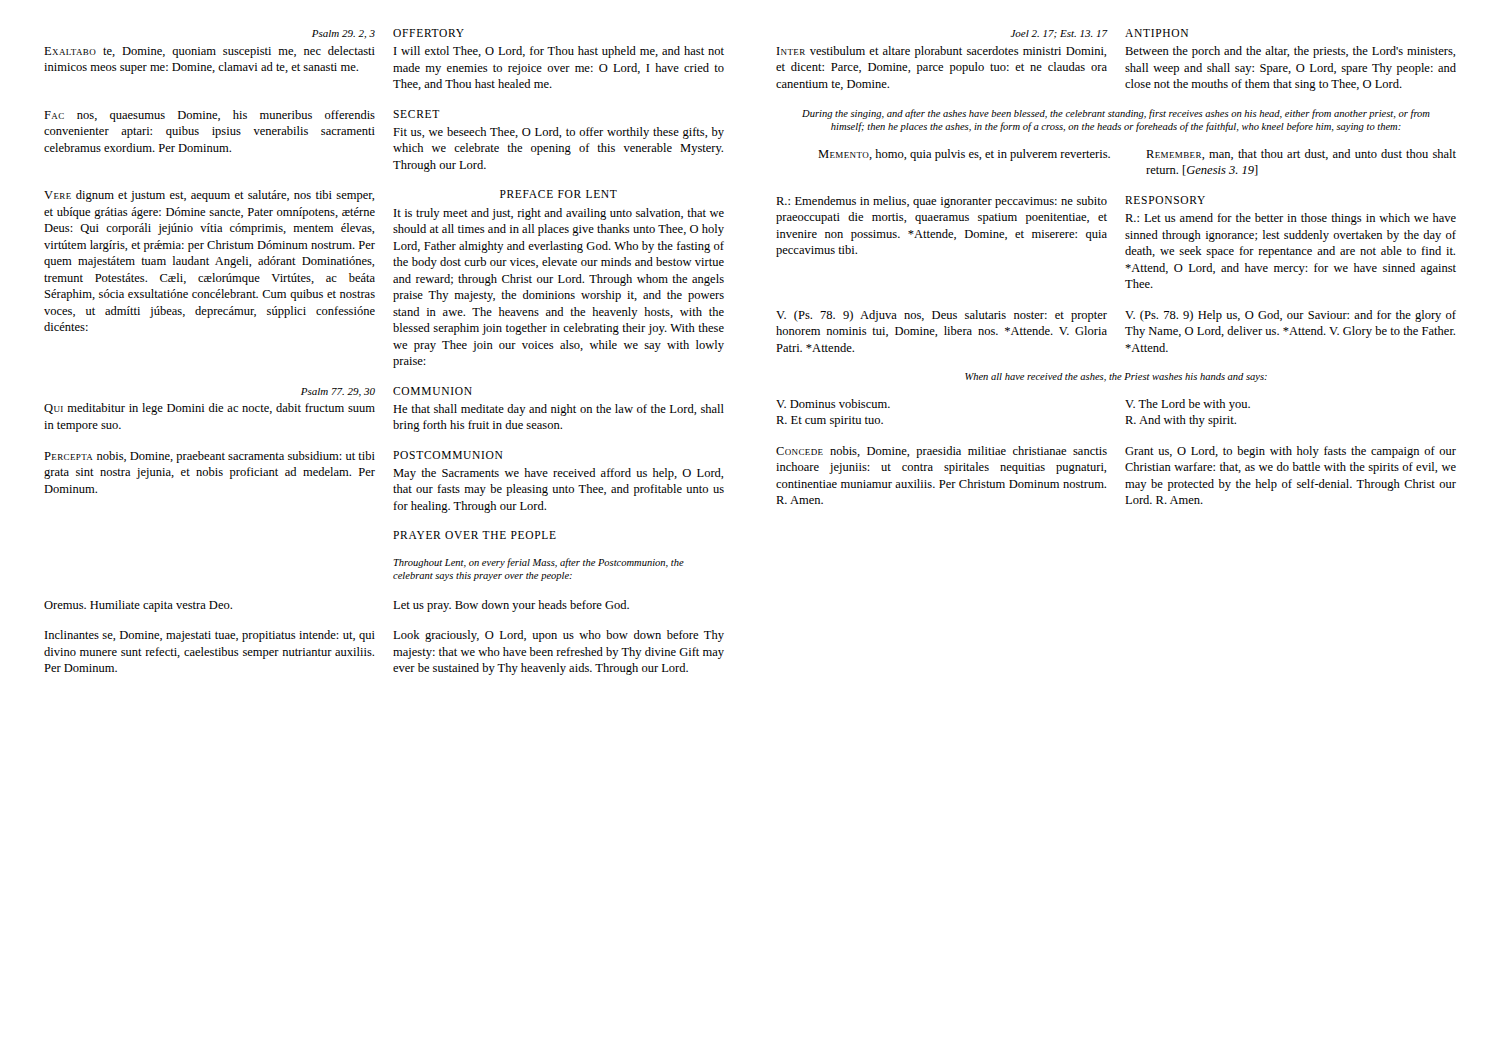Psalm 29. 2, 3
Exaltabo te, Domine, quoniam suscepisti me, nec delectasti inimicos meos super me: Domine, clamavi ad te, et sanasti me.
Offertory
I will extol Thee, O Lord, for Thou hast upheld me, and hast not made my enemies to rejoice over me: O Lord, I have cried to Thee, and Thou hast healed me.
Fac nos, quaesumus Domine, his muneribus offerendis convenienter aptari: quibus ipsius venerabilis sacramenti celebramus exordium. Per Dominum.
Secret
Fit us, we beseech Thee, O Lord, to offer worthily these gifts, by which we celebrate the opening of this venerable Mystery. Through our Lord.
Vere dignum et justum est, aequum et salutáre, nos tibi semper, et ubíque grátias ágere: Dómine sancte, Pater omnípotens, ætérne Deus: Qui corporáli jejúnio vítia cómprimis, mentem élevas, virtútem largíris, et prǽmia: per Christum Dóminum nostrum. Per quem majestátem tuam laudant Angeli, adórant Dominatiónes, tremunt Potestátes. Cæli, cælorúmque Virtútes, ac beáta Séraphim, sócia exsultatióne concélebrant. Cum quibus et nostras voces, ut admítti júbeas, deprecámur, súpplici confessióne dicéntes:
Preface for Lent
It is truly meet and just, right and availing unto salvation, that we should at all times and in all places give thanks unto Thee, O holy Lord, Father almighty and everlasting God. Who by the fasting of the body dost curb our vices, elevate our minds and bestow virtue and reward; through Christ our Lord. Through whom the angels praise Thy majesty, the dominions worship it, and the powers stand in awe. The heavens and the heavenly hosts, with the blessed seraphim join together in celebrating their joy. With these we pray Thee join our voices also, while we say with lowly praise:
Psalm 77. 29, 30
Qui meditabitur in lege Domini die ac nocte, dabit fructum suum in tempore suo.
Communion
He that shall meditate day and night on the law of the Lord, shall bring forth his fruit in due season.
Percepta nobis, Domine, praebeant sacramenta subsidium: ut tibi grata sint nostra jejunia, et nobis proficiant ad medelam. Per Dominum.
Postcommunion
May the Sacraments we have received afford us help, O Lord, that our fasts may be pleasing unto Thee, and profitable unto us for healing. Through our Lord.
Prayer over the People
Throughout Lent, on every ferial Mass, after the Postcommunion, the celebrant says this prayer over the people:
Oremus. Humiliate capita vestra Deo.
Let us pray. Bow down your heads before God.
Inclinantes se, Domine, majestati tuae, propitiatus intende: ut, qui divino munere sunt refecti, caelestibus semper nutriantur auxiliis. Per Dominum.
Look graciously, O Lord, upon us who bow down before Thy majesty: that we who have been refreshed by Thy divine Gift may ever be sustained by Thy heavenly aids. Through our Lord.
Joel 2. 17; Est. 13. 17
Inter vestibulum et altare plorabunt sacerdotes ministri Domini, et dicent: Parce, Domine, parce populo tuo: et ne claudas ora canentium te, Domine.
Antiphon
Between the porch and the altar, the priests, the Lord's ministers, shall weep and shall say: Spare, O Lord, spare Thy people: and close not the mouths of them that sing to Thee, O Lord.
During the singing, and after the ashes have been blessed, the celebrant standing, first receives ashes on his head, either from another priest, or from himself; then he places the ashes, in the form of a cross, on the heads or foreheads of the faithful, who kneel before him, saying to them:
Memento, homo, quia pulvis es, et in pulverem reverteris.
Remember, man, that thou art dust, and unto dust thou shalt return. [Genesis 3. 19]
R.: Emendemus in melius, quae ignoranter peccavimus: ne subito praeoccupati die mortis, quaeramus spatium poenitentiae, et invenire non possimus. *Attende, Domine, et miserere: quia peccavimus tibi.
Responsory
R.: Let us amend for the better in those things in which we have sinned through ignorance; lest suddenly overtaken by the day of death, we seek space for repentance and are not able to find it. *Attend, O Lord, and have mercy: for we have sinned against Thee.
V. (Ps. 78. 9) Adjuva nos, Deus salutaris noster: et propter honorem nominis tui, Domine, libera nos. *Attende. V. Gloria Patri. *Attende.
V. (Ps. 78. 9) Help us, O God, our Saviour: and for the glory of Thy Name, O Lord, deliver us. *Attend. V. Glory be to the Father. *Attend.
When all have received the ashes, the Priest washes his hands and says:
V. Dominus vobiscum.
R. Et cum spiritu tuo.
V. The Lord be with you.
R. And with thy spirit.
Concede nobis, Domine, praesidia militiae christianae sanctis inchoare jejuniis: ut contra spiritales nequitias pugnaturi, continentiae muniamur auxiliis. Per Christum Dominum nostrum. R. Amen.
Grant us, O Lord, to begin with holy fasts the campaign of our Christian warfare: that, as we do battle with the spirits of evil, we may be protected by the help of self-denial. Through Christ our Lord. R. Amen.